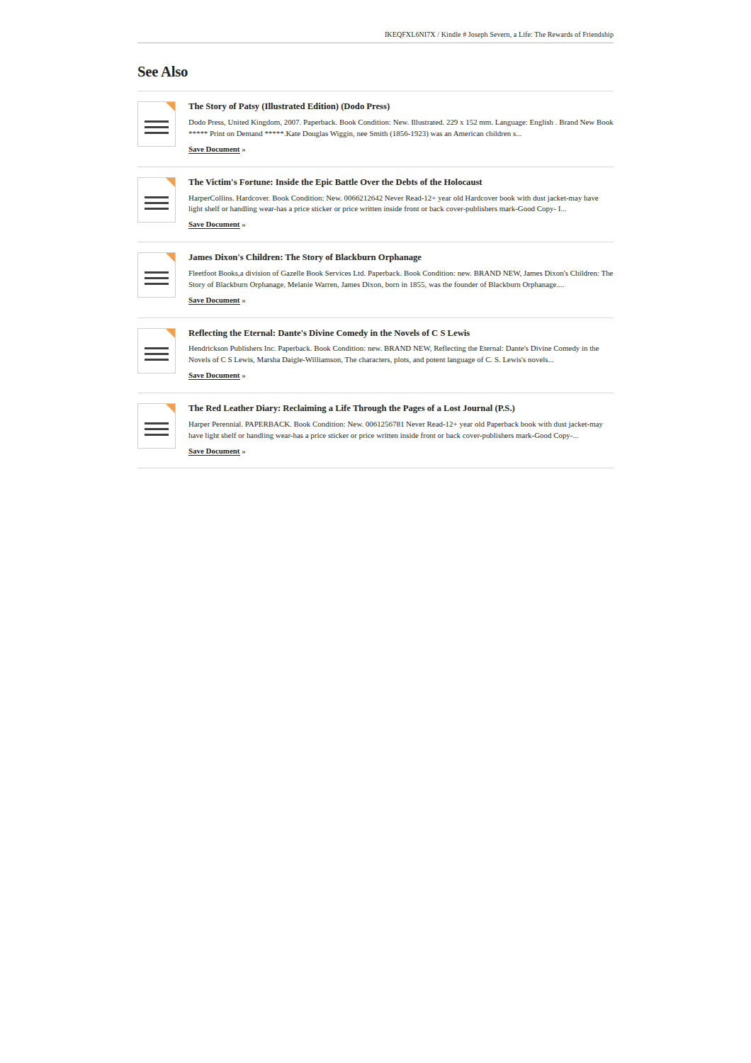IKEQFXL6NI7X / Kindle # Joseph Severn, a Life: The Rewards of Friendship
See Also
The Story of Patsy (Illustrated Edition) (Dodo Press)
Dodo Press, United Kingdom, 2007. Paperback. Book Condition: New. Illustrated. 229 x 152 mm. Language: English . Brand New Book ***** Print on Demand *****.Kate Douglas Wiggin, nee Smith (1856-1923) was an American children s...
Save Document »
The Victim's Fortune: Inside the Epic Battle Over the Debts of the Holocaust
HarperCollins. Hardcover. Book Condition: New. 0066212642 Never Read-12+ year old Hardcover book with dust jacket-may have light shelf or handling wear-has a price sticker or price written inside front or back cover-publishers mark-Good Copy- I...
Save Document »
James Dixon's Children: The Story of Blackburn Orphanage
Fleetfoot Books,a division of Gazelle Book Services Ltd. Paperback. Book Condition: new. BRAND NEW, James Dixon's Children: The Story of Blackburn Orphanage, Melanie Warren, James Dixon, born in 1855, was the founder of Blackburn Orphanage....
Save Document »
Reflecting the Eternal: Dante's Divine Comedy in the Novels of C S Lewis
Hendrickson Publishers Inc. Paperback. Book Condition: new. BRAND NEW, Reflecting the Eternal: Dante's Divine Comedy in the Novels of C S Lewis, Marsha Daigle-Williamson, The characters, plots, and potent language of C. S. Lewis's novels...
Save Document »
The Red Leather Diary: Reclaiming a Life Through the Pages of a Lost Journal (P.S.)
Harper Perennial. PAPERBACK. Book Condition: New. 0061256781 Never Read-12+ year old Paperback book with dust jacket-may have light shelf or handling wear-has a price sticker or price written inside front or back cover-publishers mark-Good Copy-...
Save Document »